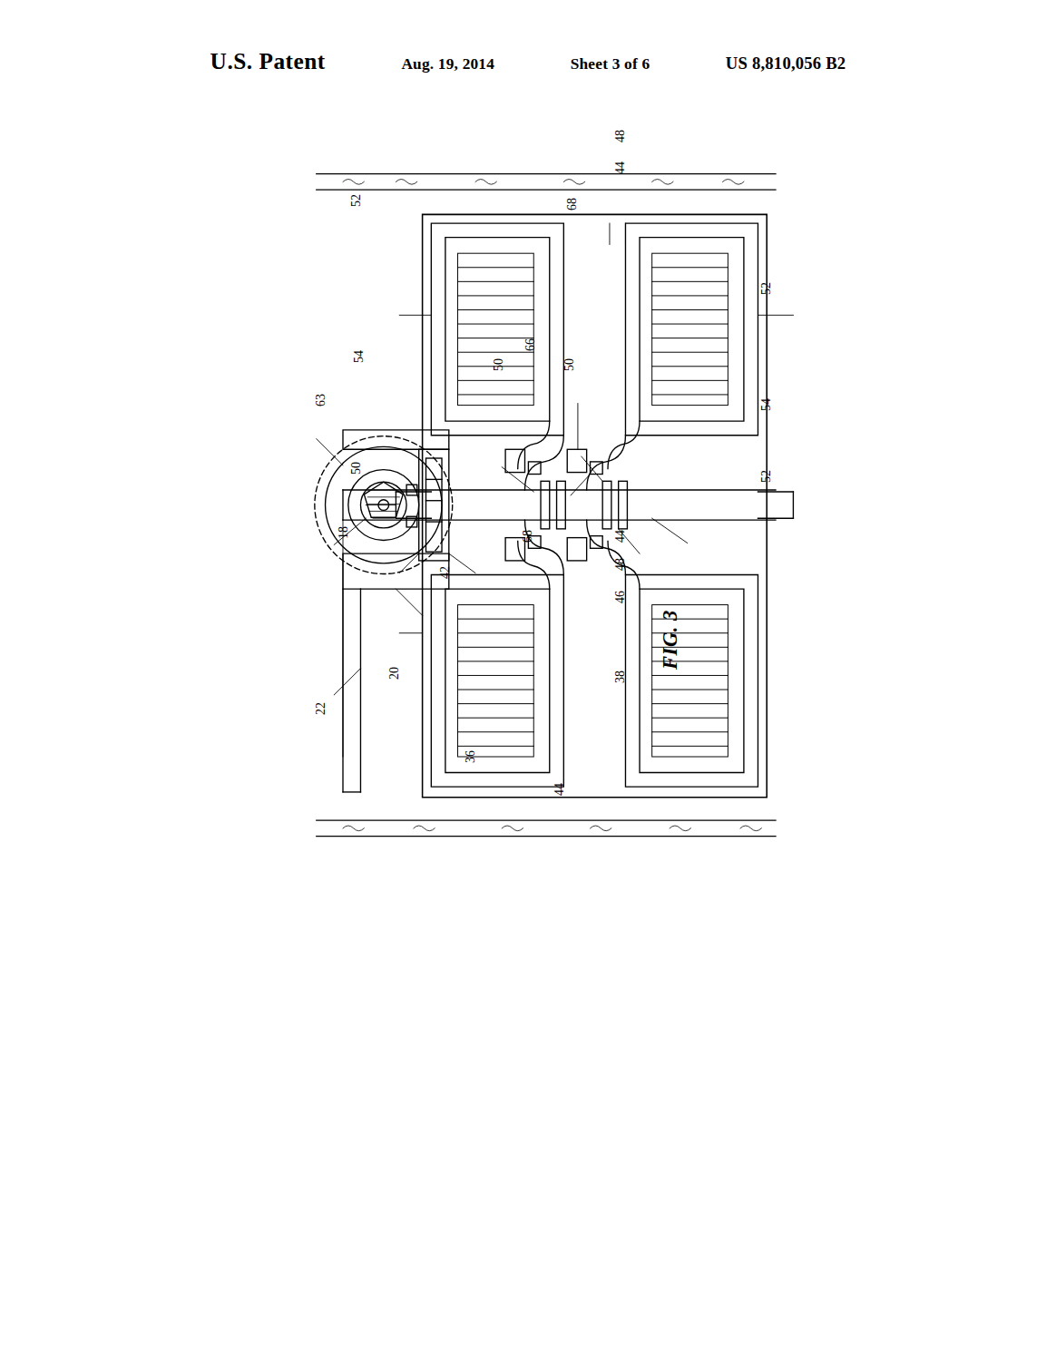U.S. Patent Aug. 19, 2014 Sheet 3 of 6 US 8,810,056 B2
48 44 68 52 52 54 54 63 50 50 66 50 52 18 68 44 48 42 46 38 20 22 36 44
FIG. 3